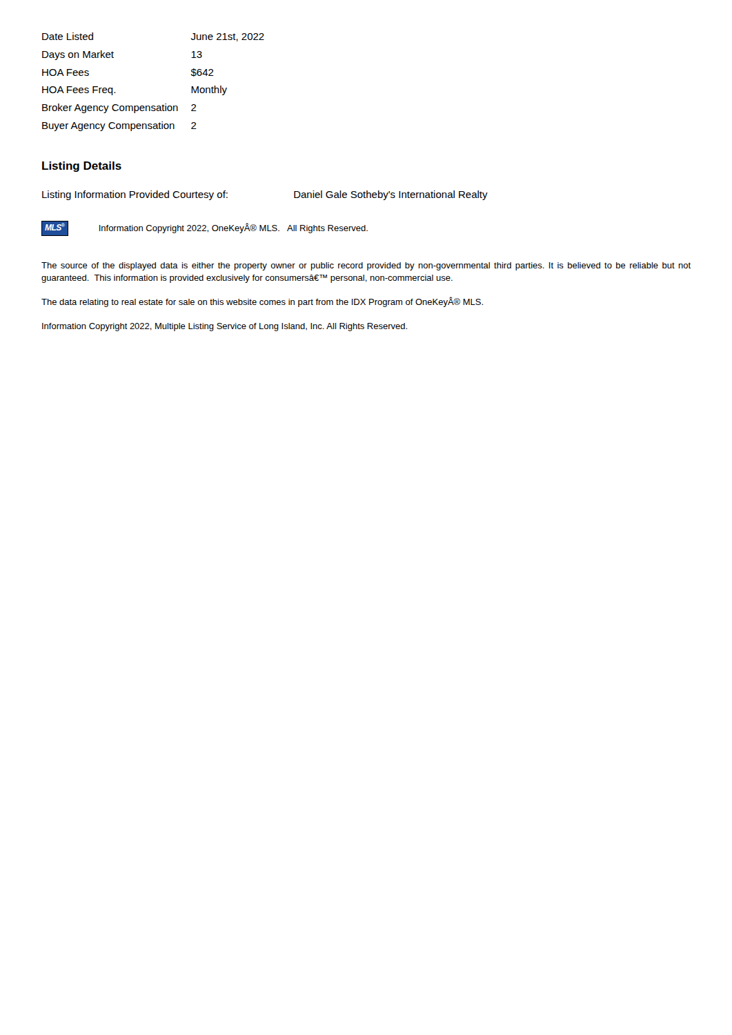| Date Listed | June 21st, 2022 |
| Days on Market | 13 |
| HOA Fees | $642 |
| HOA Fees Freq. | Monthly |
| Broker Agency Compensation | 2 |
| Buyer Agency Compensation | 2 |
Listing Details
Listing Information Provided Courtesy of: Daniel Gale Sotheby's International Realty
MLS® Information Copyright 2022, OneKeyÂ® MLS. All Rights Reserved.
The source of the displayed data is either the property owner or public record provided by non-governmental third parties. It is believed to be reliable but not guaranteed. This information is provided exclusively for consumersâ€™ personal, non-commercial use.
The data relating to real estate for sale on this website comes in part from the IDX Program of OneKeyÂ® MLS.
Information Copyright 2022, Multiple Listing Service of Long Island, Inc. All Rights Reserved.